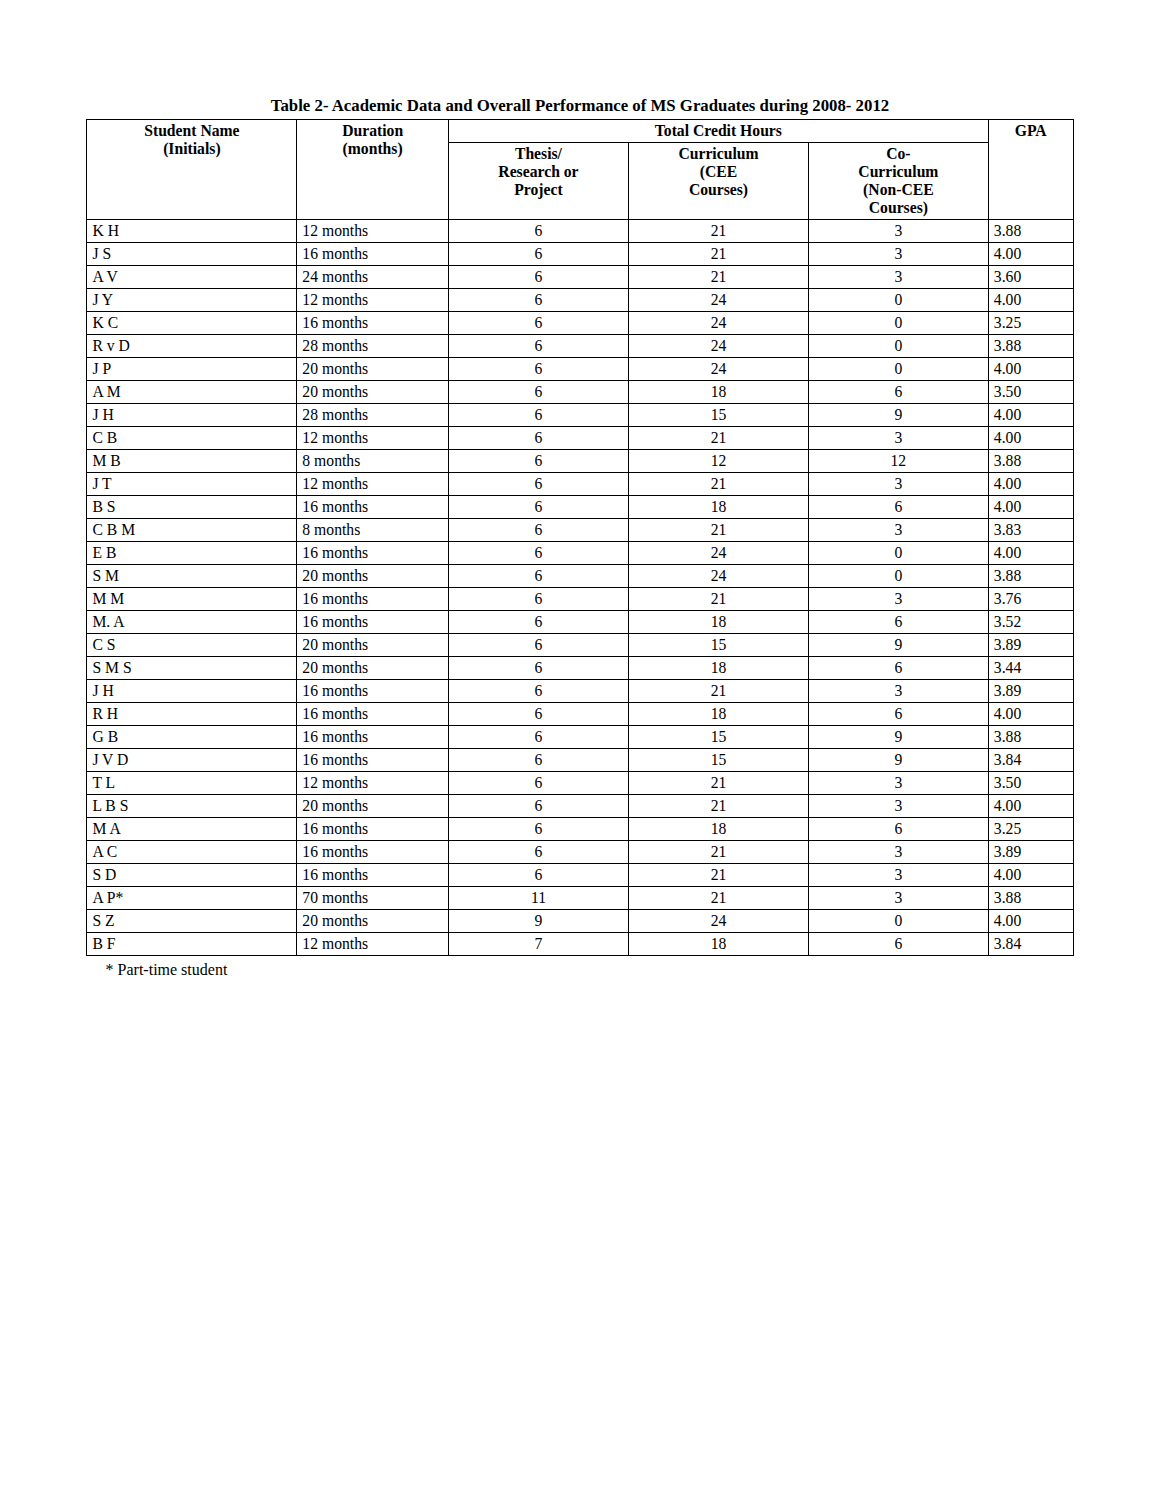Table 2- Academic Data and Overall Performance of MS Graduates during 2008- 2012
| Student Name (Initials) | Duration (months) | Total Credit Hours | GPA |
| --- | --- | --- | --- |
| Thesis/ Research or Project | Curriculum (CEE Courses) | Co- Curriculum (Non-CEE Courses) |
| K H | 12 months | 6 | 21 | 3 | 3.88 |
| J S | 16 months | 6 | 21 | 3 | 4.00 |
| A V | 24 months | 6 | 21 | 3 | 3.60 |
| J Y | 12 months | 6 | 24 | 0 | 4.00 |
| K C | 16 months | 6 | 24 | 0 | 3.25 |
| R v D | 28 months | 6 | 24 | 0 | 3.88 |
| J P | 20 months | 6 | 24 | 0 | 4.00 |
| A M | 20 months | 6 | 18 | 6 | 3.50 |
| J H | 28 months | 6 | 15 | 9 | 4.00 |
| C B | 12 months | 6 | 21 | 3 | 4.00 |
| M B | 8 months | 6 | 12 | 12 | 3.88 |
| J T | 12 months | 6 | 21 | 3 | 4.00 |
| B S | 16 months | 6 | 18 | 6 | 4.00 |
| C B M | 8 months | 6 | 21 | 3 | 3.83 |
| E B | 16 months | 6 | 24 | 0 | 4.00 |
| S M | 20 months | 6 | 24 | 0 | 3.88 |
| M M | 16 months | 6 | 21 | 3 | 3.76 |
| M. A | 16 months | 6 | 18 | 6 | 3.52 |
| C S | 20 months | 6 | 15 | 9 | 3.89 |
| S M S | 20 months | 6 | 18 | 6 | 3.44 |
| J H | 16 months | 6 | 21 | 3 | 3.89 |
| R H | 16 months | 6 | 18 | 6 | 4.00 |
| G B | 16 months | 6 | 15 | 9 | 3.88 |
| J V D | 16 months | 6 | 15 | 9 | 3.84 |
| T L | 12 months | 6 | 21 | 3 | 3.50 |
| L B S | 20 months | 6 | 21 | 3 | 4.00 |
| M A | 16 months | 6 | 18 | 6 | 3.25 |
| A C | 16 months | 6 | 21 | 3 | 3.89 |
| S D | 16 months | 6 | 21 | 3 | 4.00 |
| A P* | 70 months | 11 | 21 | 3 | 3.88 |
| S Z | 20 months | 9 | 24 | 0 | 4.00 |
| B F | 12 months | 7 | 18 | 6 | 3.84 |
* Part-time student